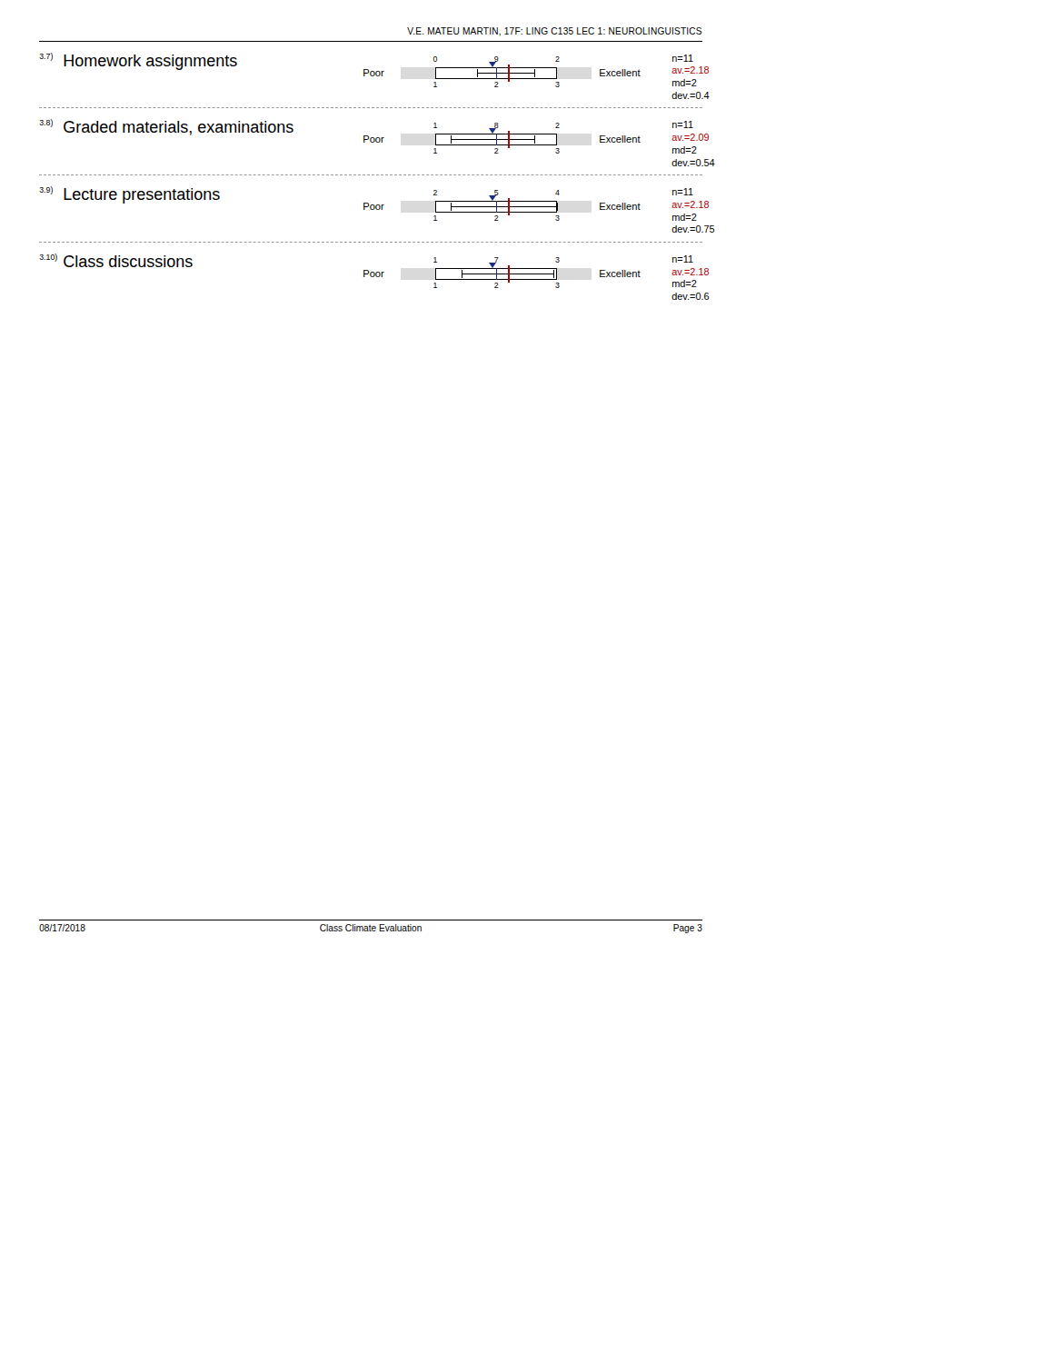V.E. MATEU MARTIN, 17F: LING C135 LEC 1: NEUROLINGUISTICS
3.7)
Homework assignments
Poor
0 9 2
1 2 3
Excellent
n=11
av.=2.18
md=2
dev.=0.4
3.8)
Graded materials, examinations
Poor
1 8 2
1 2 3
Excellent
n=11
av.=2.09
md=2
dev.=0.54
3.9)
Lecture presentations
Poor
2 5 4
1 2 3
Excellent
n=11
av.=2.18
md=2
dev.=0.75
3.10)
Class discussions
Poor
1 7 3
1 2 3
Excellent
n=11
av.=2.18
md=2
dev.=0.6
08/17/2018
Class Climate Evaluation
Page 3